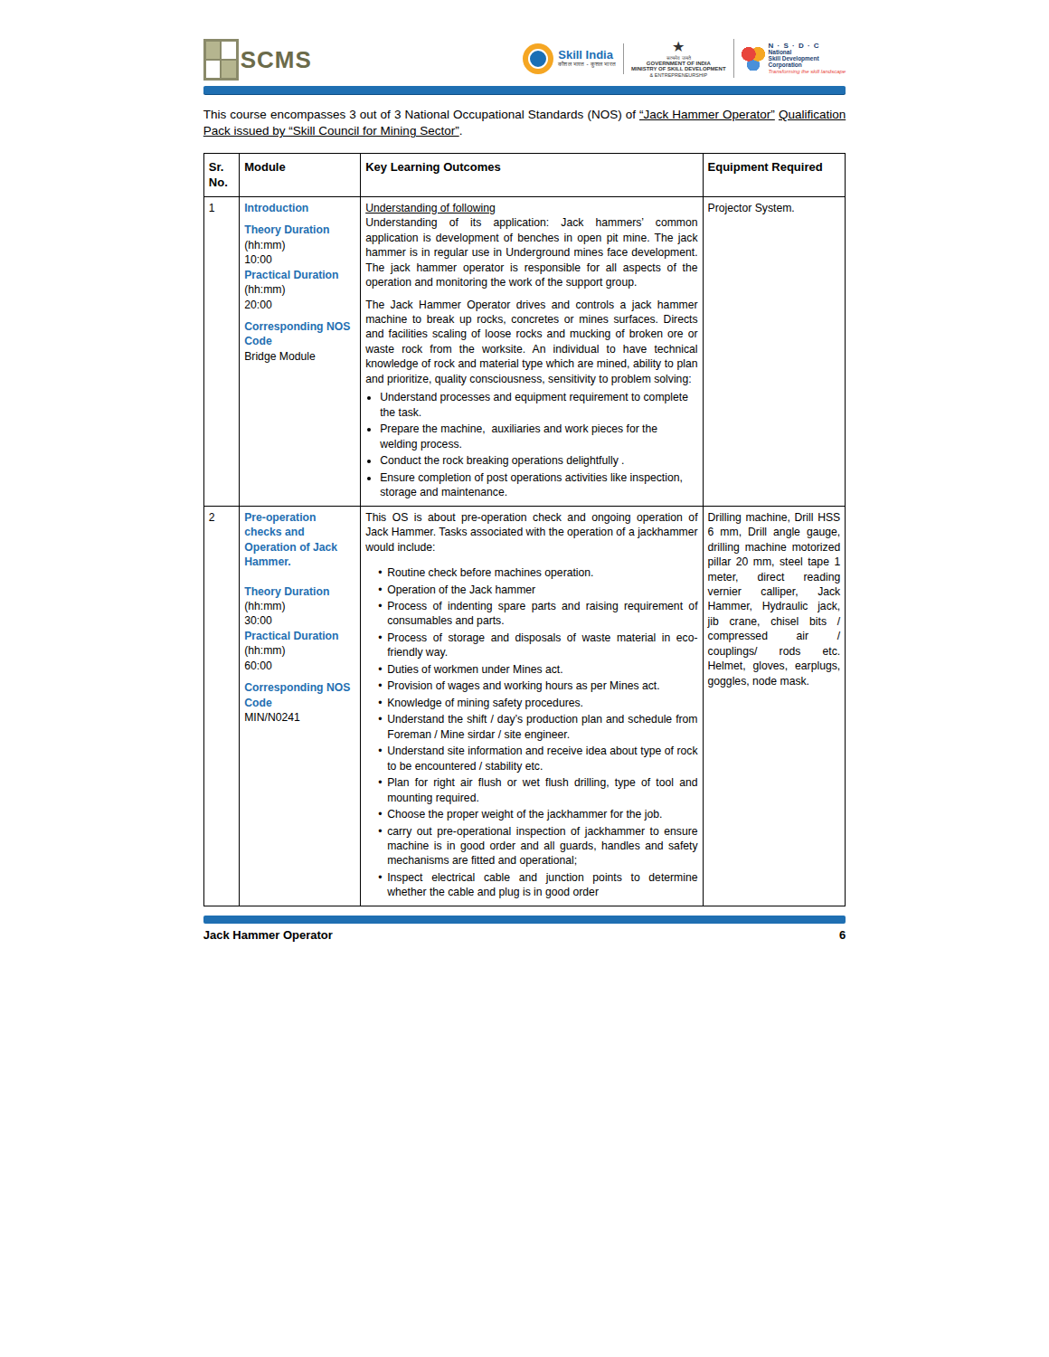SCMS
Skill India
कौशल भारत - कुशल भारत
★
सत्यमेव जयते
GOVERNMENT OF INDIA
MINISTRY OF SKILL DEVELOPMENT
& ENTREPRENEURSHIP
N · S · D · C
National
Skill Development
Corporation
Transforming the skill landscape
This course encompasses 3 out of 3 National Occupational Standards (NOS) of “Jack Hammer Operator” Qualification Pack issued by “Skill Council for Mining Sector”.
| Sr. No. | Module | Key Learning Outcomes | Equipment Required |
| --- | --- | --- | --- |
| 1 | Introduction Theory Duration (hh:mm) 10:00 Practical Duration (hh:mm) 20:00 Corresponding NOS Code Bridge Module | Understanding of following Understanding of its application: Jack hammers’ common application is development of benches in open pit mine. The jack hammer is in regular use in Underground mines face development. The jack hammer operator is responsible for all aspects of the operation and monitoring the work of the support group. The Jack Hammer Operator drives and controls a jack hammer machine to break up rocks, concretes or mines surfaces. Directs and facilities scaling of loose rocks and mucking of broken ore or waste rock from the worksite. An individual to have technical knowledge of rock and material type which are mined, ability to plan and prioritize, quality consciousness, sensitivity to problem solving: Understand processes and equipment requirement to complete the task. Prepare the machine, auxiliaries and work pieces for the welding process. Conduct the rock breaking operations delightfully . Ensure completion of post operations activities like inspection, storage and maintenance. | Projector System. |
| 2 | Pre-operation checks and Operation of Jack Hammer. Theory Duration (hh:mm) 30:00 Practical Duration (hh:mm) 60:00 Corresponding NOS Code MIN/N0241 | This OS is about pre-operation check and ongoing operation of Jack Hammer. Tasks associated with the operation of a jackhammer would include: Routine check before machines operation. Operation of the Jack hammer Process of indenting spare parts and raising requirement of consumables and parts. Process of storage and disposals of waste material in eco-friendly way. Duties of workmen under Mines act. Provision of wages and working hours as per Mines act. Knowledge of mining safety procedures. Understand the shift / day’s production plan and schedule from Foreman / Mine sirdar / site engineer. Understand site information and receive idea about type of rock to be encountered / stability etc. Plan for right air flush or wet flush drilling, type of tool and mounting required. Choose the proper weight of the jackhammer for the job. carry out pre-operational inspection of jackhammer to ensure machine is in good order and all guards, handles and safety mechanisms are fitted and operational; Inspect electrical cable and junction points to determine whether the cable and plug is in good order | Drilling machine, Drill HSS 6 mm, Drill angle gauge, drilling machine motorized pillar 20 mm, steel tape 1 meter, direct reading vernier calliper, Jack Hammer, Hydraulic jack, jib crane, chisel bits / compressed air / couplings/ rods etc. Helmet, gloves, earplugs, goggles, node mask. |
Jack Hammer Operator
6